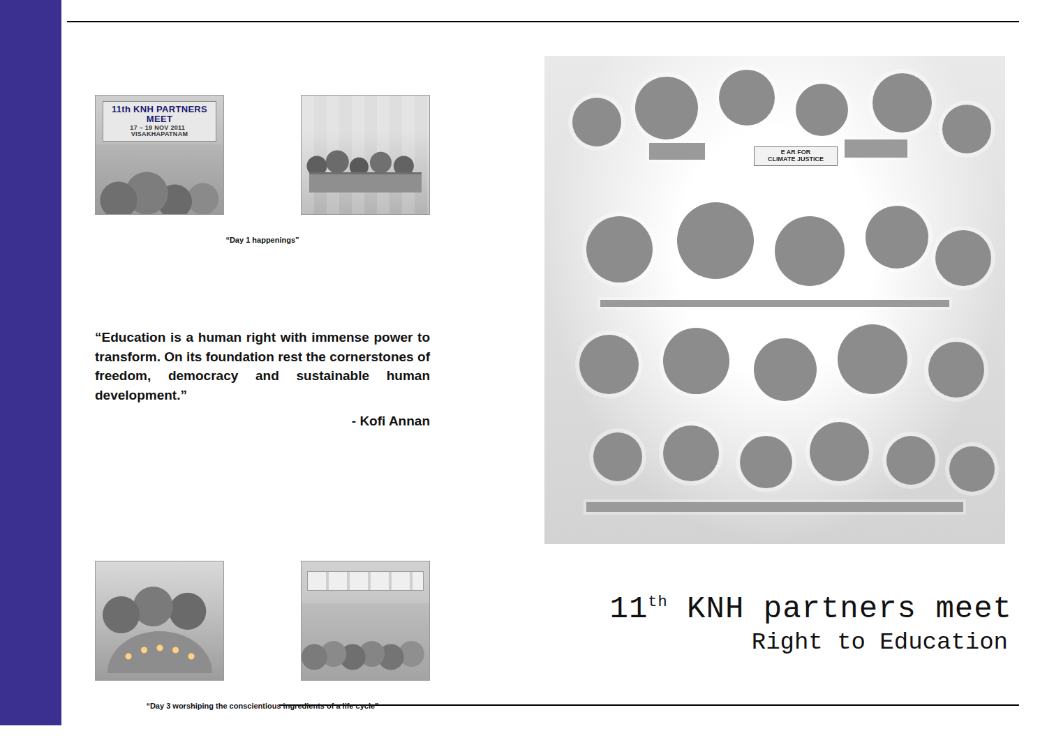11th KNH PARTNERS MEET 17 – 19 NOV 2011 VISAKHAPATNAM
“Day 1 happenings”
“Education is a human right with immense power to transform. On its foundation rest the cornerstones of freedom, democracy and sustainable human development.” - Kofi Annan
“Day 3 worshiping the conscientious ingredients of a life cycle”
E AR FOR
CLIMATE JUSTICE
11th KNH partners meet
Right to Education